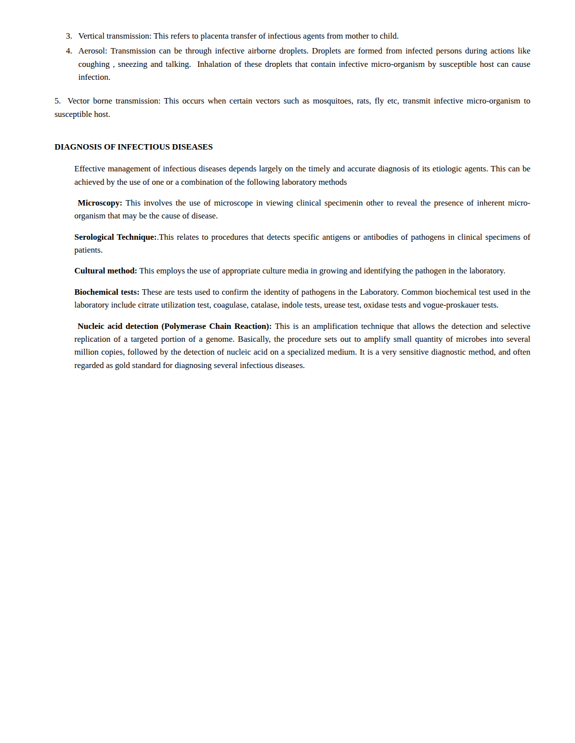Vertical transmission: This refers to placenta transfer of infectious agents from mother to child.
Aerosol: Transmission can be through infective airborne droplets. Droplets are formed from infected persons during actions like coughing , sneezing and talking. Inhalation of these droplets that contain infective micro-organism by susceptible host can cause infection.
5. Vector borne transmission: This occurs when certain vectors such as mosquitoes, rats, fly etc, transmit infective micro-organism to susceptible host.
DIAGNOSIS OF INFECTIOUS DISEASES
Effective management of infectious diseases depends largely on the timely and accurate diagnosis of its etiologic agents. This can be achieved by the use of one or a combination of the following laboratory methods
Microscopy: This involves the use of microscope in viewing clinical specimenin other to reveal the presence of inherent micro-organism that may be the cause of disease.
Serological Technique:.This relates to procedures that detects specific antigens or antibodies of pathogens in clinical specimens of patients.
Cultural method: This employs the use of appropriate culture media in growing and identifying the pathogen in the laboratory.
Biochemical tests: These are tests used to confirm the identity of pathogens in the Laboratory. Common biochemical test used in the laboratory include citrate utilization test, coagulase, catalase, indole tests, urease test, oxidase tests and vogue-proskauer tests.
Nucleic acid detection (Polymerase Chain Reaction): This is an amplification technique that allows the detection and selective replication of a targeted portion of a genome. Basically, the procedure sets out to amplify small quantity of microbes into several million copies, followed by the detection of nucleic acid on a specialized medium. It is a very sensitive diagnostic method, and often regarded as gold standard for diagnosing several infectious diseases.